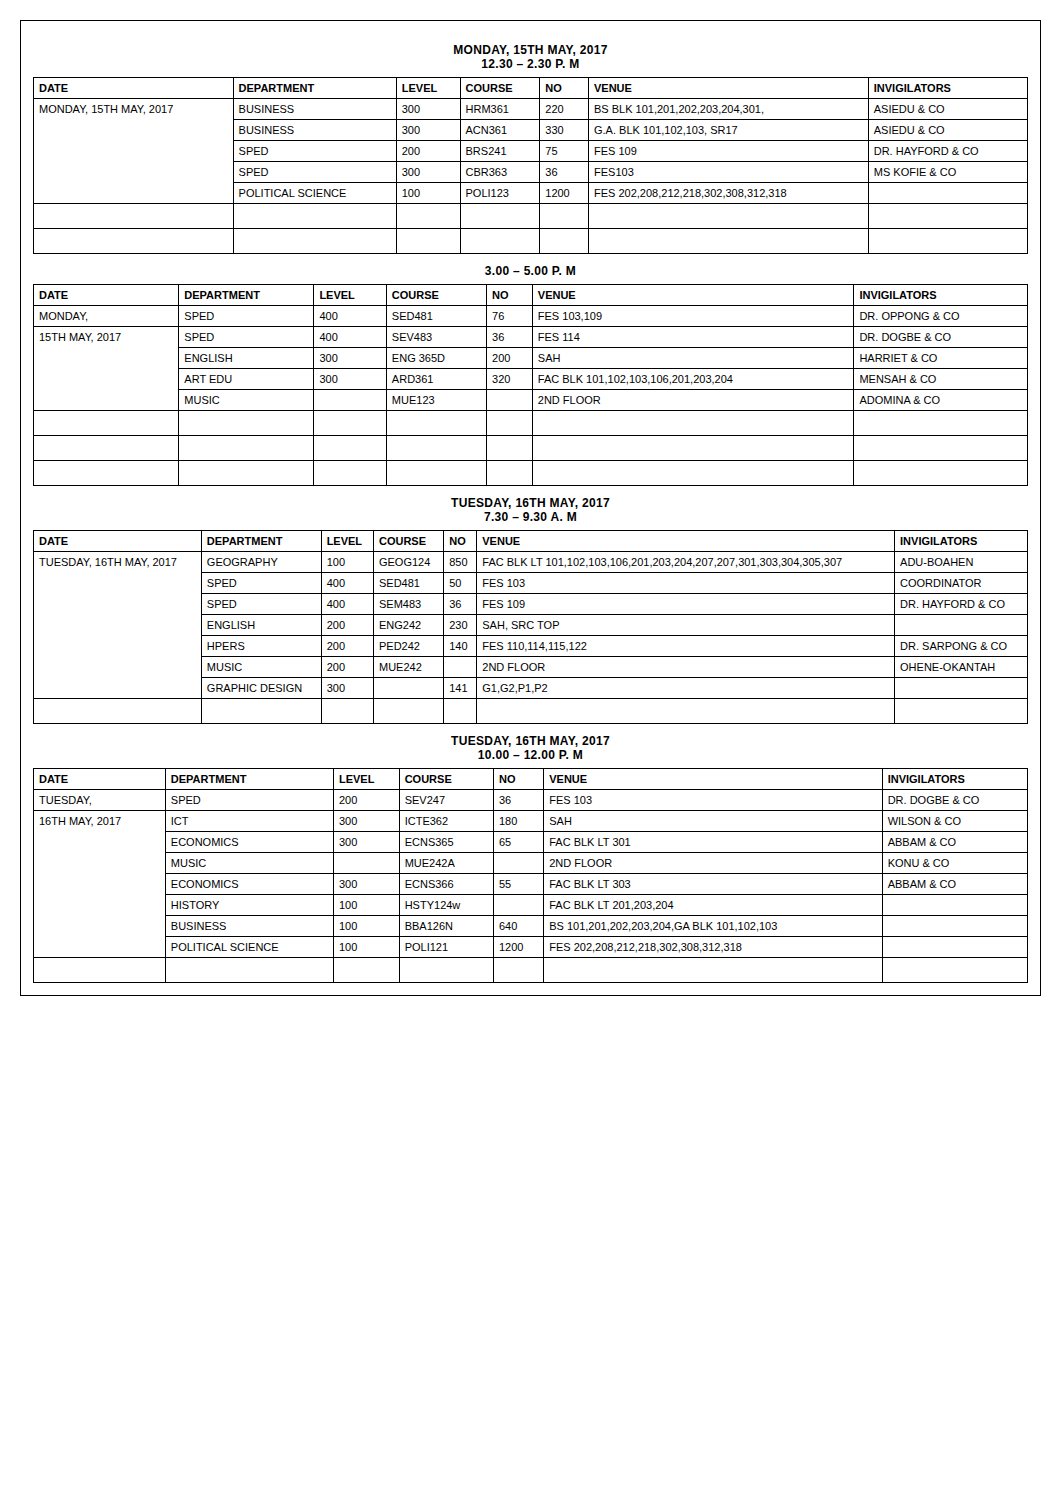MONDAY, 15TH MAY, 2017 12.30 – 2.30 P. M
| DATE | DEPARTMENT | LEVEL | COURSE | NO | VENUE | INVIGILATORS |
| --- | --- | --- | --- | --- | --- | --- |
| MONDAY, 15TH MAY, 2017 | BUSINESS | 300 | HRM361 | 220 | BS BLK 101,201,202,203,204,301, | ASIEDU & CO |
| BUSINESS | 300 | ACN361 | 330 | G.A. BLK 101,102,103, SR17 | ASIEDU & CO |
| SPED | 200 | BRS241 | 75 | FES 109 | DR. HAYFORD & CO |
| SPED | 300 | CBR363 | 36 | FES103 | MS KOFIE & CO |
| POLITICAL SCIENCE | 100 | POLI123 | 1200 | FES 202,208,212,218,302,308,312,318 | |
3.00 – 5.00 P. M
| DATE | DEPARTMENT | LEVEL | COURSE | NO | VENUE | INVIGILATORS |
| --- | --- | --- | --- | --- | --- | --- |
| MONDAY, | SPED | 400 | SED481 | 76 | FES 103,109 | DR. OPPONG & CO |
| 15TH MAY, 2017 | SPED | 400 | SEV483 | 36 | FES 114 | DR. DOGBE & CO |
| ENGLISH | 300 | ENG 365D | 200 | SAH | HARRIET & CO |
| ART EDU | 300 | ARD361 | 320 | FAC BLK 101,102,103,106,201,203,204 | MENSAH & CO |
| MUSIC | | MUE123 | | 2ND FLOOR | ADOMINA & CO |
TUESDAY, 16TH MAY, 2017 7.30 – 9.30 A. M
| DATE | DEPARTMENT | LEVEL | COURSE | NO | VENUE | INVIGILATORS |
| --- | --- | --- | --- | --- | --- | --- |
| TUESDAY, 16TH MAY, 2017 | GEOGRAPHY | 100 | GEOG124 | 850 | FAC BLK LT 101,102,103,106,201,203,204,207,207,301,303,304,305,307 | ADU-BOAHEN |
| SPED | 400 | SED481 | 50 | FES 103 | COORDINATOR |
| SPED | 400 | SEM483 | 36 | FES 109 | DR. HAYFORD & CO |
| ENGLISH | 200 | ENG242 | 230 | SAH, SRC TOP | |
| HPERS | 200 | PED242 | 140 | FES 110,114,115,122 | DR. SARPONG & CO |
| MUSIC | 200 | MUE242 | | 2ND FLOOR | OHENE-OKANTAH |
| GRAPHIC DESIGN | 300 | | 141 | G1,G2,P1,P2 | |
TUESDAY, 16TH MAY, 2017 10.00 – 12.00 P. M
| DATE | DEPARTMENT | LEVEL | COURSE | NO | VENUE | INVIGILATORS |
| --- | --- | --- | --- | --- | --- | --- |
| TUESDAY, | SPED | 200 | SEV247 | 36 | FES 103 | DR. DOGBE & CO |
| 16TH MAY, 2017 | ICT | 300 | ICTE362 | 180 | SAH | WILSON & CO |
| ECONOMICS | 300 | ECNS365 | 65 | FAC BLK LT 301 | ABBAM & CO |
| MUSIC | | MUE242A | | 2ND FLOOR | KONU & CO |
| ECONOMICS | 300 | ECNS366 | 55 | FAC BLK LT 303 | ABBAM & CO |
| HISTORY | 100 | HSTY124w | | FAC BLK LT 201,203,204 | |
| BUSINESS | 100 | BBA126N | 640 | BS 101,201,202,203,204,GA BLK 101,102,103 | |
| POLITICAL SCIENCE | 100 | POLI121 | 1200 | FES 202,208,212,218,302,308,312,318 | |